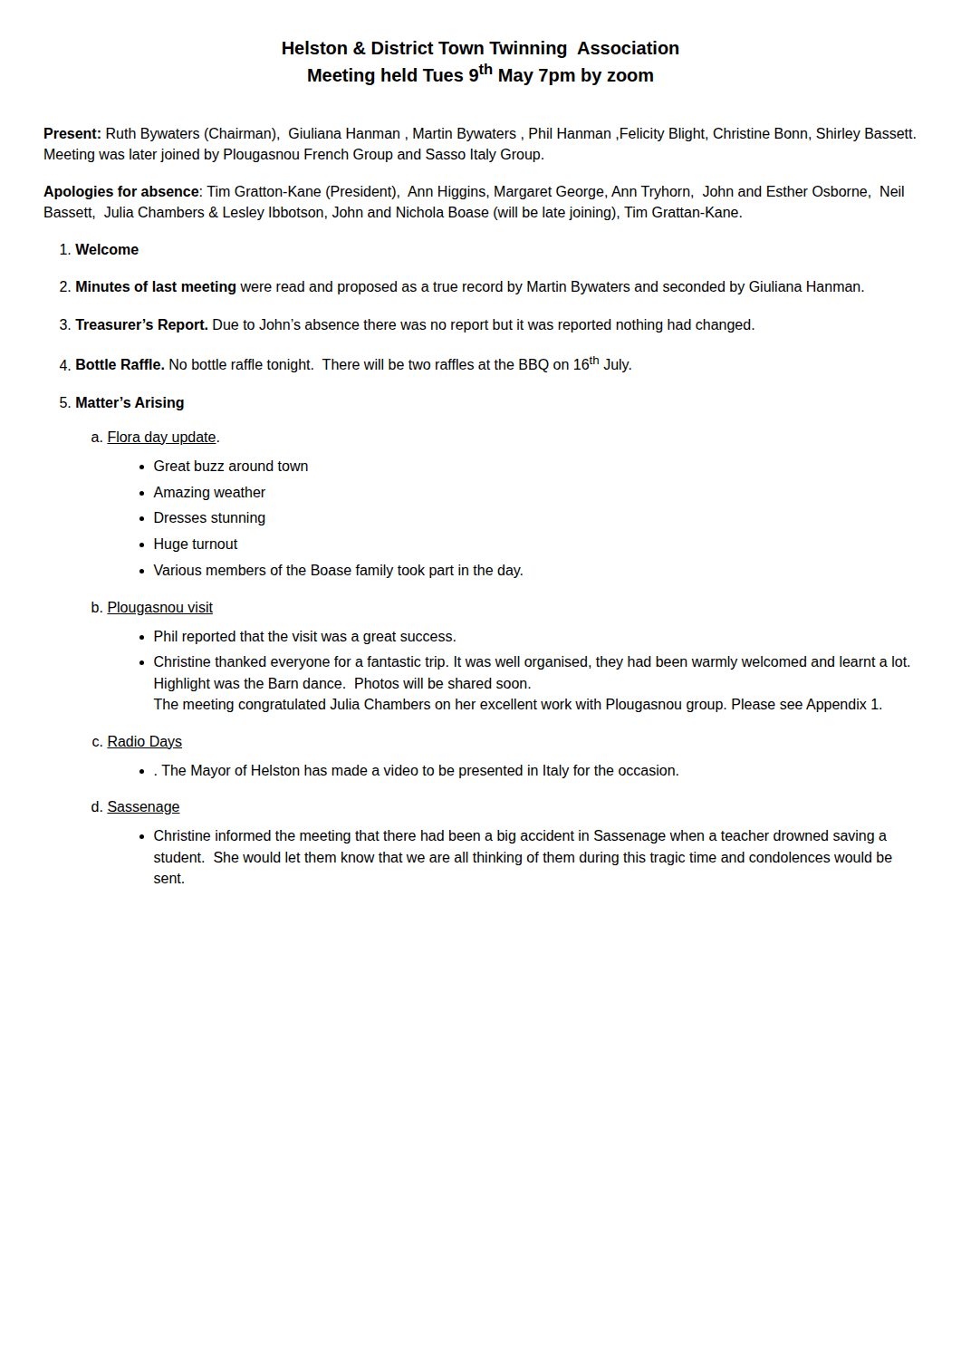Helston & District Town Twinning Association
Meeting held Tues 9th May 7pm by zoom
Present: Ruth Bywaters (Chairman), Giuliana Hanman , Martin Bywaters , Phil Hanman ,Felicity Blight, Christine Bonn, Shirley Bassett. Meeting was later joined by Plougasnou French Group and Sasso Italy Group.
Apologies for absence: Tim Gratton-Kane (President), Ann Higgins, Margaret George, Ann Tryhorn, John and Esther Osborne, Neil Bassett, Julia Chambers & Lesley Ibbotson, John and Nichola Boase (will be late joining), Tim Grattan-Kane.
Welcome
Minutes of last meeting were read and proposed as a true record by Martin Bywaters and seconded by Giuliana Hanman.
Treasurer’s Report. Due to John’s absence there was no report but it was reported nothing had changed.
Bottle Raffle. No bottle raffle tonight. There will be two raffles at the BBQ on 16th July.
Matter’s Arising
Flora day update.
Great buzz around town
Amazing weather
Dresses stunning
Huge turnout
Various members of the Boase family took part in the day.
Plougasnou visit
Phil reported that the visit was a great success.
Christine thanked everyone for a fantastic trip. It was well organised, they had been warmly welcomed and learnt a lot. Highlight was the Barn dance. Photos will be shared soon.
The meeting congratulated Julia Chambers on her excellent work with Plougasnou group. Please see Appendix 1.
Radio Days
. The Mayor of Helston has made a video to be presented in Italy for the occasion.
Sassenage
Christine informed the meeting that there had been a big accident in Sassenage when a teacher drowned saving a student. She would let them know that we are all thinking of them during this tragic time and condolences would be sent.